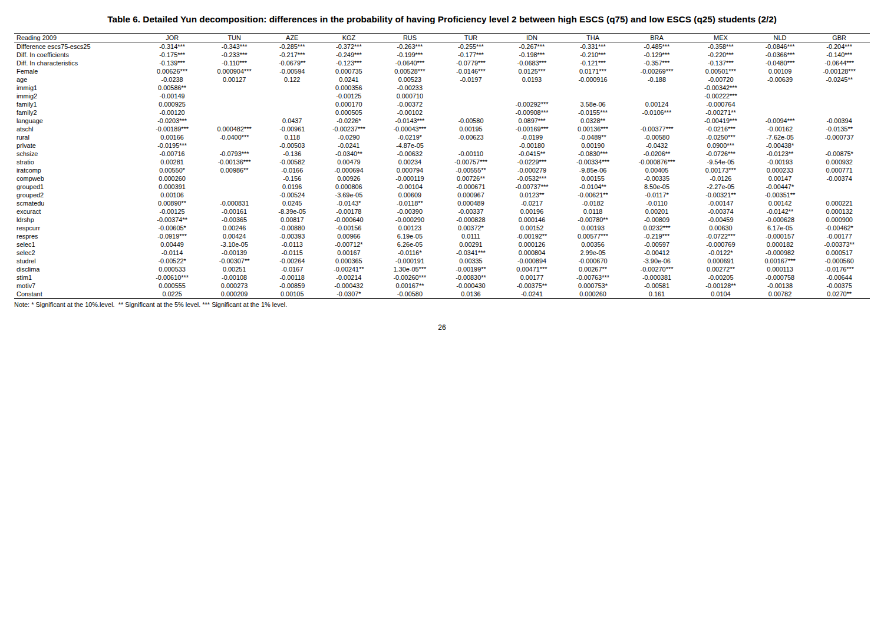Table 6. Detailed Yun decomposition: differences in the probability of having Proficiency level 2 between high ESCS (q75) and low ESCS (q25) students (2/2)
| Reading 2009 | JOR | TUN | AZE | KGZ | RUS | TUR | IDN | THA | BRA | MEX | NLD | GBR |
| --- | --- | --- | --- | --- | --- | --- | --- | --- | --- | --- | --- | --- |
| Difference escs75-escs25 | -0.314*** | -0.343*** | -0.285*** | -0.372*** | -0.263*** | -0.255*** | -0.267*** | -0.331*** | -0.485*** | -0.358*** | -0.0846*** | -0.204*** |
| Diff. In coefficients | -0.175*** | -0.233*** | -0.217*** | -0.249*** | -0.199*** | -0.177*** | -0.198*** | -0.210*** | -0.129*** | -0.220*** | -0.0366*** | -0.140*** |
| Diff. In characteristics | -0.139*** | -0.110*** | -0.0679** | -0.123*** | -0.0640*** | -0.0779*** | -0.0683*** | -0.121*** | -0.357*** | -0.137*** | -0.0480*** | -0.0644*** |
| Female | 0.00626*** | 0.000904*** | -0.00594 | 0.000735 | 0.00528*** | -0.0146*** | 0.0125*** | 0.0171*** | -0.00269*** | 0.00501*** | 0.00109 | -0.00128*** |
| age | -0.0238 | 0.00127 | 0.122 | 0.0241 | 0.00523 | -0.0197 | 0.0193 | -0.000916 | -0.188 | -0.00720 | -0.00639 | -0.0245** |
| immig1 | 0.00586** | | | 0.000356 | -0.00233 | | | | | -0.00342*** | | |
| immig2 | -0.00149 | | | -0.00125 | 0.000710 | | | | | -0.00222*** | | |
| family1 | 0.000925 | | | 0.000170 | -0.00372 | | -0.00292*** | 3.58e-06 | 0.00124 | -0.000764 | | |
| family2 | -0.00120 | | | 0.000505 | -0.00102 | | -0.00908*** | -0.0155*** | -0.0106*** | -0.00271** | | |
| language | -0.0203*** | | 0.0437 | -0.0226* | -0.0143*** | -0.00580 | 0.0897*** | 0.0328** | | -0.00419*** | -0.0094*** | -0.00394 |
| atschl | -0.00189*** | 0.000482*** | -0.00961 | -0.00237*** | -0.00043*** | 0.00195 | -0.00169*** | 0.00136*** | -0.00377*** | -0.0216*** | -0.00162 | -0.0135** |
| rural | 0.00166 | -0.0400*** | 0.118 | -0.0290 | -0.0219* | -0.00623 | -0.0199 | -0.0489** | -0.00580 | -0.0250*** | -7.62e-05 | -0.000737 |
| private | -0.0195*** | | -0.00503 | -0.0241 | -4.87e-05 | | -0.00180 | 0.00190 | -0.0432 | 0.0900*** | -0.00438* | |
| schsize | -0.00716 | -0.0793*** | -0.136 | -0.0340** | -0.00632 | -0.00110 | -0.0415** | -0.0830*** | -0.0206** | -0.0726*** | -0.0123** | -0.00875* |
| stratio | 0.00281 | -0.00136*** | -0.00582 | 0.00479 | 0.00234 | -0.00757*** | -0.0229*** | -0.00334*** | -0.000876*** | -9.54e-05 | -0.00193 | 0.000932 |
| iratcomp | 0.00550* | 0.00986** | -0.0166 | -0.000694 | 0.000794 | -0.00555** | -0.000279 | -9.85e-06 | 0.00405 | 0.00173*** | 0.000233 | 0.000771 |
| compweb | 0.000260 | | -0.156 | 0.00926 | -0.000119 | 0.00726** | -0.0532*** | 0.00155 | -0.00335 | -0.0126 | 0.00147 | -0.00374 |
| grouped1 | 0.000391 | | 0.0196 | 0.000806 | -0.00104 | -0.000671 | -0.00737*** | -0.0104** | 8.50e-05 | -2.27e-05 | -0.00447* | |
| grouped2 | 0.00106 | | -0.00524 | -3.69e-05 | 0.00609 | 0.000967 | 0.0123** | -0.00621** | -0.0117* | -0.00321** | -0.00351** | |
| scmatedu | 0.00890** | -0.000831 | 0.0245 | -0.0143* | -0.0118** | 0.000489 | -0.0217 | -0.0182 | -0.0110 | -0.00147 | 0.00142 | 0.000221 |
| excuract | -0.00125 | -0.00161 | -8.39e-05 | -0.00178 | -0.00390 | -0.00337 | 0.00196 | 0.0118 | 0.00201 | -0.00374 | -0.0142** | 0.000132 |
| ldrshp | -0.00374** | -0.00365 | 0.00817 | -0.000640 | -0.000290 | -0.000828 | 0.000146 | -0.00780** | -0.00809 | -0.00459 | -0.000628 | 0.000900 |
| respcurr | -0.00605* | 0.00246 | -0.00880 | -0.00156 | 0.00123 | 0.00372* | 0.00152 | 0.00193 | 0.0232*** | 0.00630 | 6.17e-05 | -0.00462* |
| respres | -0.0919*** | 0.00424 | -0.00393 | 0.00966 | 6.19e-05 | 0.0111 | -0.00192** | 0.00577*** | -0.219*** | -0.0722*** | -0.000157 | -0.00177 |
| selec1 | 0.00449 | -3.10e-05 | -0.0113 | -0.00712* | 6.26e-05 | 0.00291 | 0.000126 | 0.00356 | -0.00597 | -0.000769 | 0.000182 | -0.00373** |
| selec2 | -0.0114 | -0.00139 | -0.0115 | 0.00167 | -0.0116* | -0.0341*** | 0.000804 | 2.99e-05 | -0.00412 | -0.0122* | -0.000982 | 0.000517 |
| studrel | -0.00522* | -0.00307** | -0.00264 | 0.000365 | -0.000191 | 0.00335 | -0.000894 | -0.000670 | -3.90e-06 | 0.000691 | 0.00167*** | -0.000560 |
| disclima | 0.000533 | 0.00251 | -0.0167 | -0.00241** | 1.30e-05*** | -0.00199** | 0.00471*** | 0.00267** | -0.00270*** | 0.00272** | 0.000113 | -0.0176*** |
| stim1 | -0.00610*** | -0.00108 | -0.00118 | -0.00214 | -0.00260*** | -0.00830** | 0.00177 | -0.00763*** | -0.000381 | -0.00205 | -0.000758 | -0.00644 |
| motiv7 | 0.000555 | 0.000273 | -0.00859 | -0.000432 | 0.00167** | -0.000430 | -0.00375** | 0.000753* | -0.00581 | -0.00128** | -0.00138 | -0.00375 |
| Constant | 0.0225 | 0.000209 | 0.00105 | -0.0307* | -0.00580 | 0.0136 | -0.0241 | 0.000260 | 0.161 | 0.0104 | 0.00782 | 0.0270** |
Note: * Significant at the 10%.level. ** Significant at the 5% level. *** Significant at the 1% level.
26